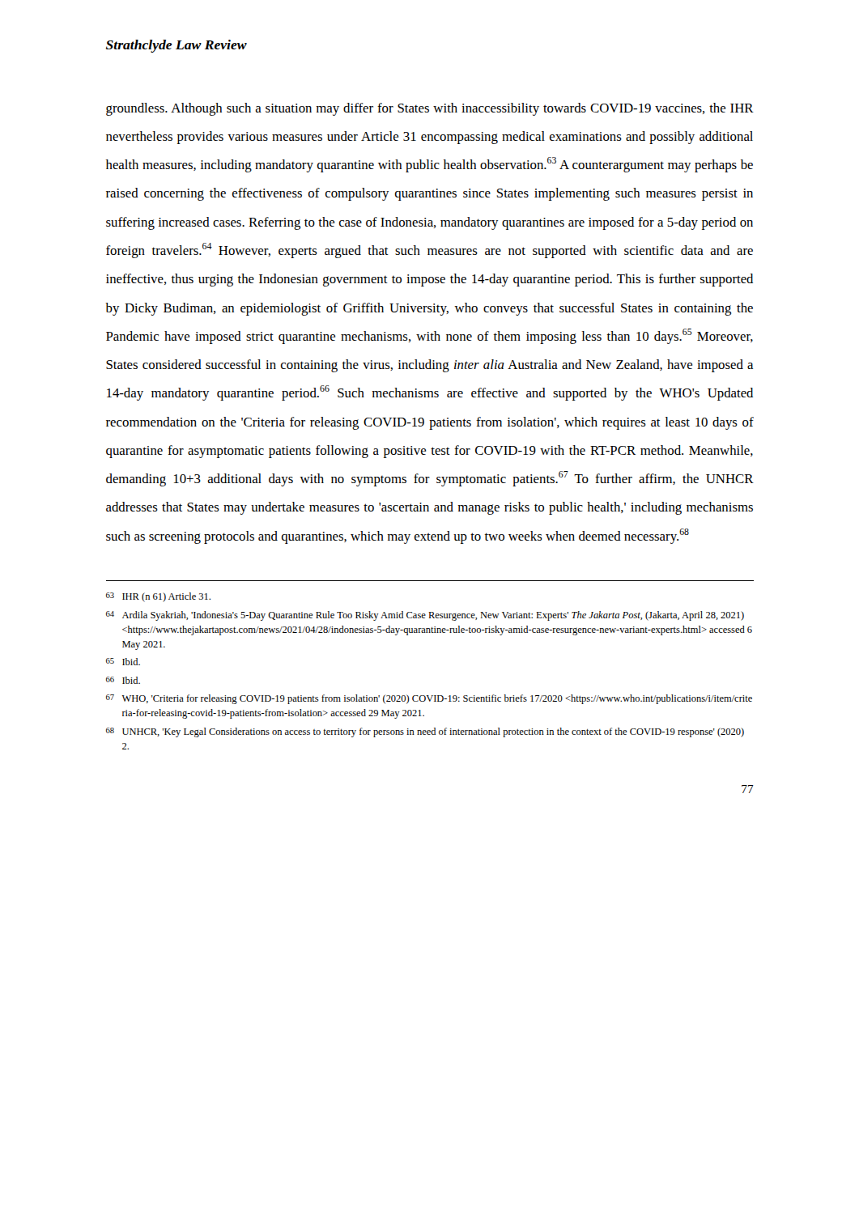Strathclyde Law Review
groundless. Although such a situation may differ for States with inaccessibility towards COVID-19 vaccines, the IHR nevertheless provides various measures under Article 31 encompassing medical examinations and possibly additional health measures, including mandatory quarantine with public health observation.63 A counterargument may perhaps be raised concerning the effectiveness of compulsory quarantines since States implementing such measures persist in suffering increased cases. Referring to the case of Indonesia, mandatory quarantines are imposed for a 5-day period on foreign travelers.64 However, experts argued that such measures are not supported with scientific data and are ineffective, thus urging the Indonesian government to impose the 14-day quarantine period. This is further supported by Dicky Budiman, an epidemiologist of Griffith University, who conveys that successful States in containing the Pandemic have imposed strict quarantine mechanisms, with none of them imposing less than 10 days.65 Moreover, States considered successful in containing the virus, including inter alia Australia and New Zealand, have imposed a 14-day mandatory quarantine period.66 Such mechanisms are effective and supported by the WHO's Updated recommendation on the 'Criteria for releasing COVID-19 patients from isolation', which requires at least 10 days of quarantine for asymptomatic patients following a positive test for COVID-19 with the RT-PCR method. Meanwhile, demanding 10+3 additional days with no symptoms for symptomatic patients.67 To further affirm, the UNHCR addresses that States may undertake measures to 'ascertain and manage risks to public health,' including mechanisms such as screening protocols and quarantines, which may extend up to two weeks when deemed necessary.68
IHR (n 61) Article 31.
Ardila Syakriah, 'Indonesia's 5-Day Quarantine Rule Too Risky Amid Case Resurgence, New Variant: Experts' The Jakarta Post, (Jakarta, April 28, 2021) <https://www.thejakartapost.com/news/2021/04/28/indonesias-5-day-quarantine-rule-too-risky-amid-case-resurgence-new-variant-experts.html> accessed 6 May 2021.
Ibid.
Ibid.
WHO, 'Criteria for releasing COVID-19 patients from isolation' (2020) COVID-19: Scientific briefs 17/2020 <https://www.who.int/publications/i/item/criteria-for-releasing-covid-19-patients-from-isolation> accessed 29 May 2021.
UNHCR, 'Key Legal Considerations on access to territory for persons in need of international protection in the context of the COVID-19 response' (2020) 2.
77